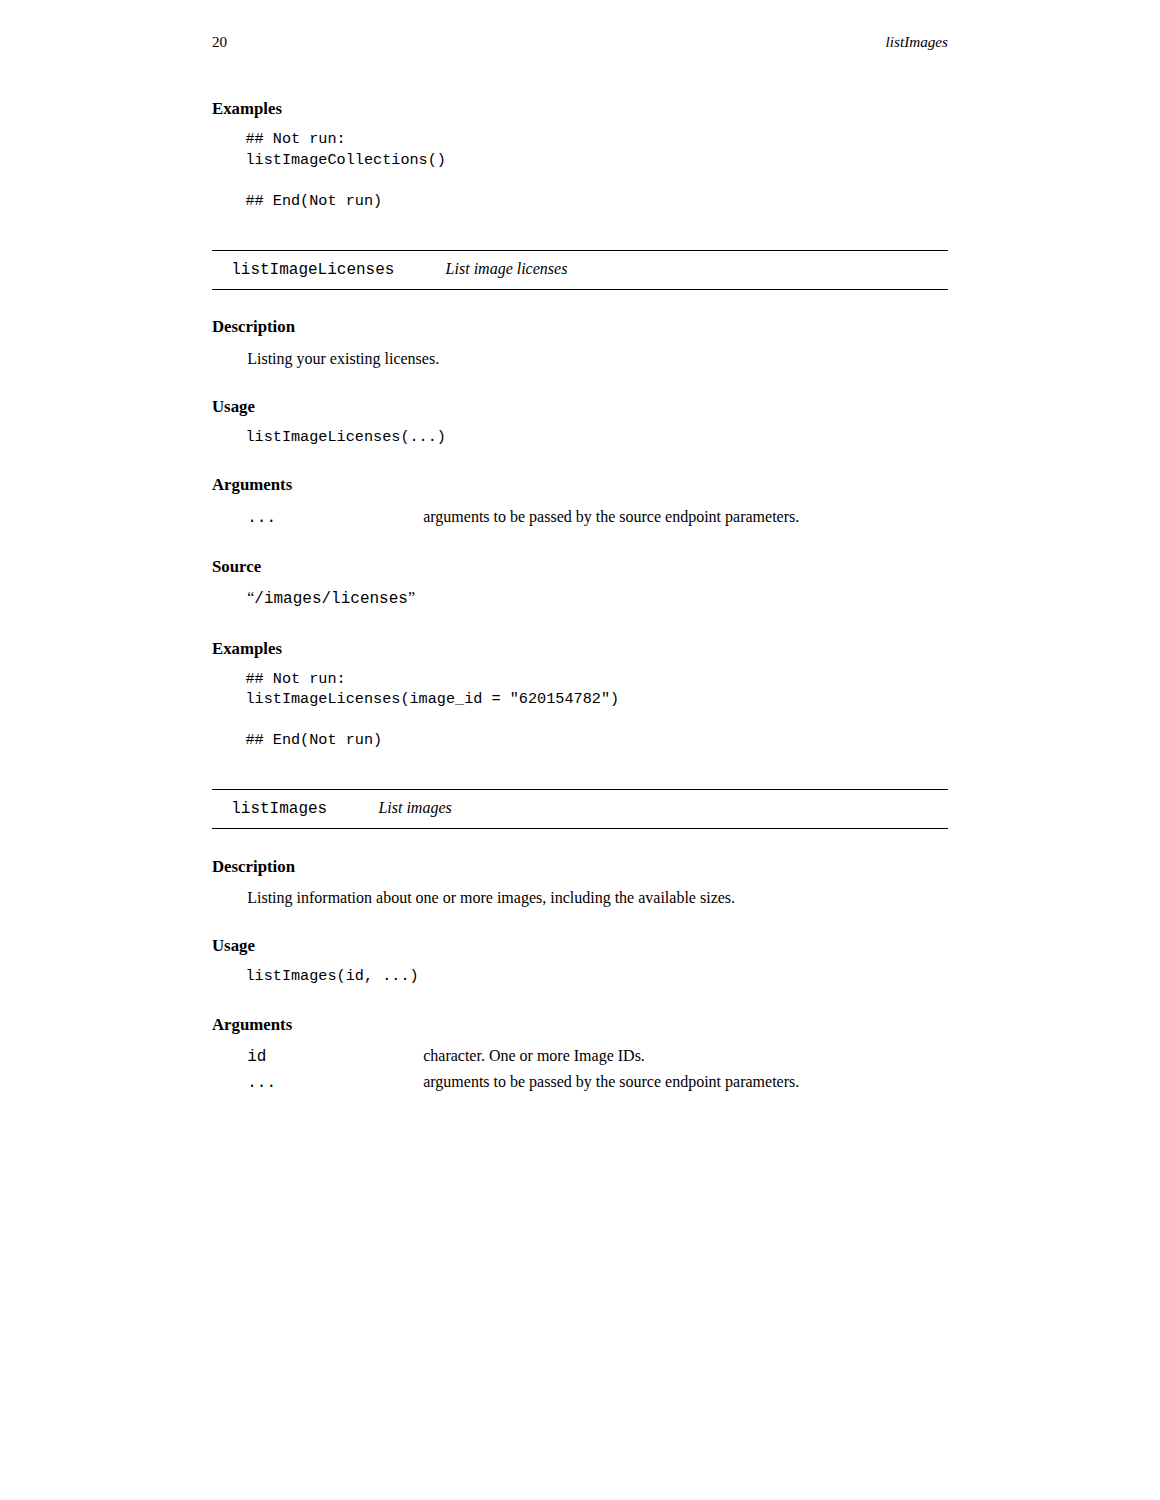20 listImages
Examples
## Not run: 
listImageCollections()

## End(Not run)
listImageLicenses List image licenses
Description
Listing your existing licenses.
Usage
listImageLicenses(...)
Arguments
...
arguments to be passed by the source endpoint parameters.
Source
“/images/licenses”
Examples
## Not run: 
listImageLicenses(image_id = "620154782")

## End(Not run)
listImages List images
Description
Listing information about one or more images, including the available sizes.
Usage
listImages(id, ...)
Arguments
id
character. One or more Image IDs.
...
arguments to be passed by the source endpoint parameters.